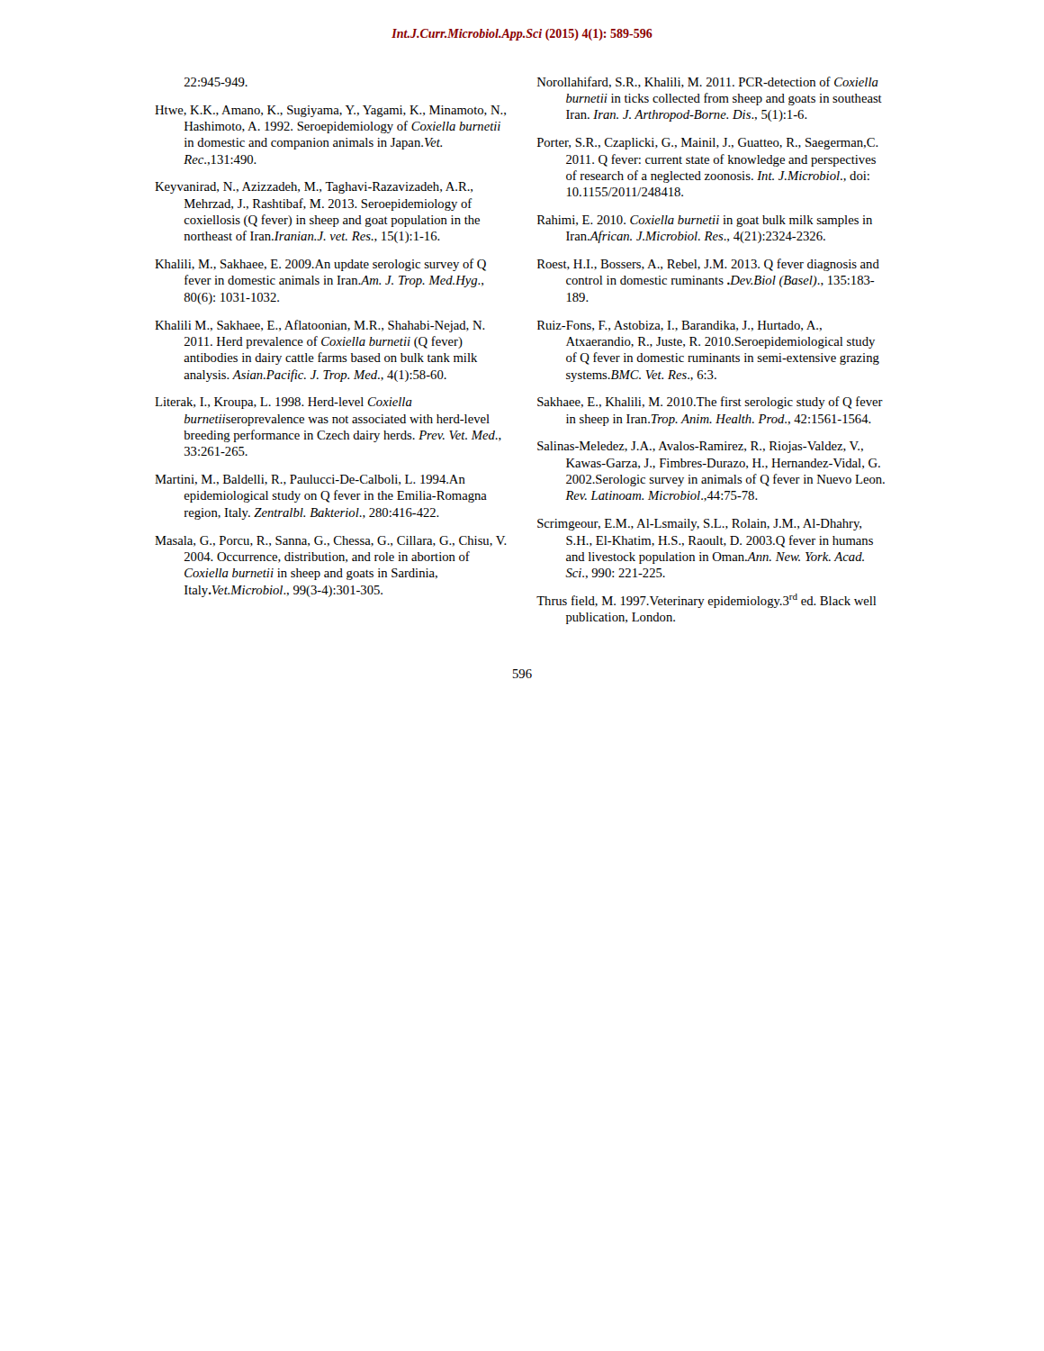Int.J.Curr.Microbiol.App.Sci (2015) 4(1): 589-596
22:945-949.
Htwe, K.K., Amano, K., Sugiyama, Y., Yagami, K., Minamoto, N., Hashimoto, A. 1992. Seroepidemiology of Coxiella burnetii in domestic and companion animals in Japan.Vet. Rec.,131:490.
Keyvanirad, N., Azizzadeh, M., Taghavi-Razavizadeh, A.R., Mehrzad, J., Rashtibaf, M. 2013. Seroepidemiology of coxiellosis (Q fever) in sheep and goat population in the northeast of Iran.Iranian.J. vet. Res., 15(1):1-16.
Khalili, M., Sakhaee, E. 2009.An update serologic survey of Q fever in domestic animals in Iran.Am. J. Trop. Med.Hyg., 80(6): 1031-1032.
Khalili M., Sakhaee, E., Aflatoonian, M.R., Shahabi-Nejad, N. 2011. Herd prevalence of Coxiella burnetii (Q fever) antibodies in dairy cattle farms based on bulk tank milk analysis. Asian.Pacific. J. Trop. Med., 4(1):58-60.
Literak, I., Kroupa, L. 1998. Herd-level Coxiella burnetiiseroprevalence was not associated with herd-level breeding performance in Czech dairy herds. Prev. Vet. Med., 33:261-265.
Martini, M., Baldelli, R., Paulucci-De-Calboli, L. 1994.An epidemiological study on Q fever in the Emilia-Romagna region, Italy. Zentralbl. Bakteriol., 280:416-422.
Masala, G., Porcu, R., Sanna, G., Chessa, G., Cillara, G., Chisu, V. 2004. Occurrence, distribution, and role in abortion of Coxiella burnetii in sheep and goats in Sardinia, Italy. Vet.Microbiol., 99(3-4):301-305.
Norollahifard, S.R., Khalili, M. 2011. PCR-detection of Coxiella burnetii in ticks collected from sheep and goats in southeast Iran. Iran. J. Arthropod-Borne. Dis., 5(1):1-6.
Porter, S.R., Czaplicki, G., Mainil, J., Guatteo, R., Saegerman,C. 2011. Q fever: current state of knowledge and perspectives of research of a neglected zoonosis. Int. J.Microbiol., doi: 10.1155/2011/248418.
Rahimi, E. 2010. Coxiella burnetii in goat bulk milk samples in Iran.African. J.Microbiol. Res., 4(21):2324-2326.
Roest, H.I., Bossers, A., Rebel, J.M. 2013. Q fever diagnosis and control in domestic ruminants . Dev.Biol (Basel)., 135:183-189.
Ruiz-Fons, F., Astobiza, I., Barandika, J., Hurtado, A., Atxaerandio, R., Juste, R. 2010.Seroepidemiological study of Q fever in domestic ruminants in semi-extensive grazing systems.BMC. Vet. Res., 6:3.
Sakhaee, E., Khalili, M. 2010.The first serologic study of Q fever in sheep in Iran.Trop. Anim. Health. Prod., 42:1561-1564.
Salinas-Meledez, J.A., Avalos-Ramirez, R., Riojas-Valdez, V., Kawas-Garza, J., Fimbres-Durazo, H., Hernandez-Vidal, G. 2002.Serologic survey in animals of Q fever in Nuevo Leon. Rev. Latinoam. Microbiol.,44:75-78.
Scrimgeour, E.M., Al-Lsmaily, S.L., Rolain, J.M., Al-Dhahry, S.H., El-Khatim, H.S., Raoult, D. 2003.Q fever in humans and livestock population in Oman.Ann. New. York. Acad. Sci., 990: 221-225.
Thrus field, M. 1997.Veterinary epidemiology.3rd ed. Black well publication, London.
596